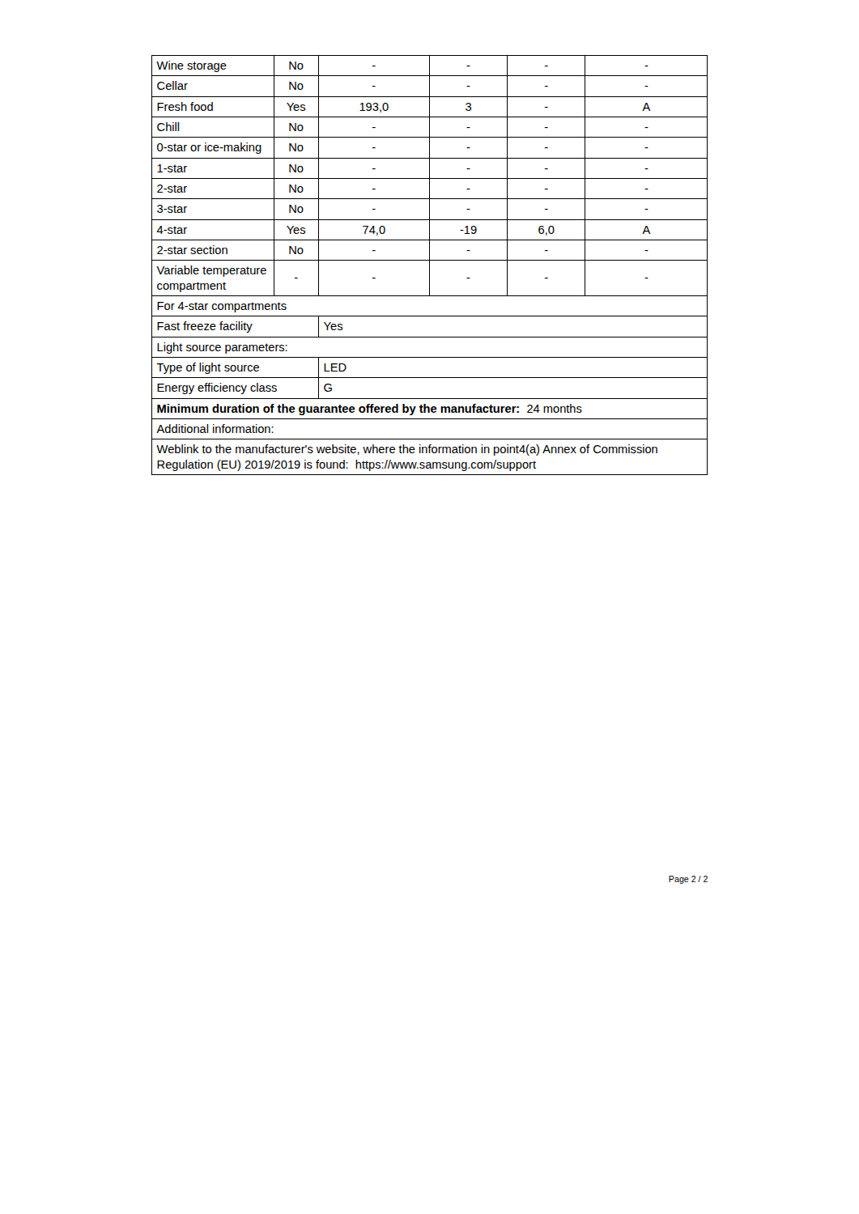| Wine storage | No | - | - | - | - |
| Cellar | No | - | - | - | - |
| Fresh food | Yes | 193,0 | 3 | - | A |
| Chill | No | - | - | - | - |
| 0-star or ice-making | No | - | - | - | - |
| 1-star | No | - | - | - | - |
| 2-star | No | - | - | - | - |
| 3-star | No | - | - | - | - |
| 4-star | Yes | 74,0 | -19 | 6,0 | A |
| 2-star section | No | - | - | - | - |
| Variable temperature compartment | - | - | - | - | - |
| For 4-star compartments |
| Fast freeze facility | Yes |
| Light source parameters: |
| Type of light source | LED |
| Energy efficiency class | G |
| Minimum duration of the guarantee offered by the manufacturer: 24 months |
| Additional information: |
| Weblink to the manufacturer's website, where the information in point4(a) Annex of Commission Regulation (EU) 2019/2019 is found: https://www.samsung.com/support |
Page 2 / 2